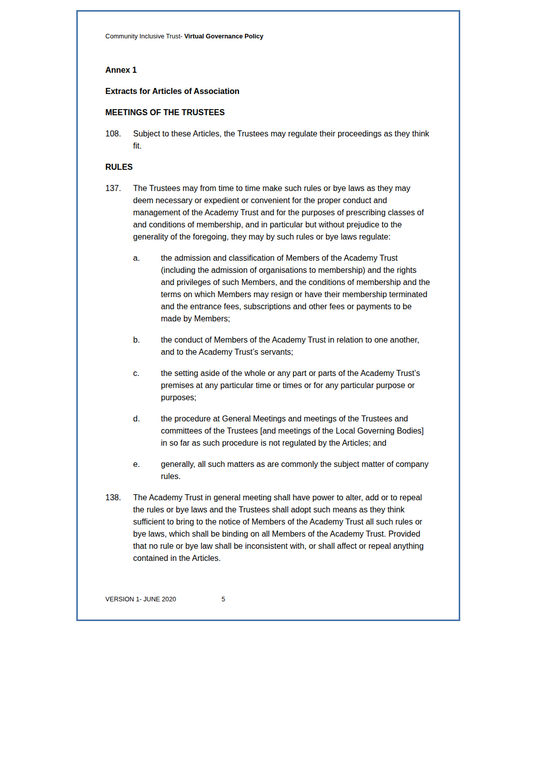Community Inclusive Trust- Virtual Governance Policy
Annex 1
Extracts for Articles of Association
MEETINGS OF THE TRUSTEES
108.
Subject to these Articles, the Trustees may regulate their proceedings as they think fit.
RULES
137.
The Trustees may from time to time make such rules or bye laws as they may deem necessary or expedient or convenient for the proper conduct and management of the Academy Trust and for the purposes of prescribing classes of and conditions of membership, and in particular but without prejudice to the generality of the foregoing, they may by such rules or bye laws regulate:
a. the admission and classification of Members of the Academy Trust (including the admission of organisations to membership) and the rights and privileges of such Members, and the conditions of membership and the terms on which Members may resign or have their membership terminated and the entrance fees, subscriptions and other fees or payments to be made by Members;
b. the conduct of Members of the Academy Trust in relation to one another, and to the Academy Trust’s servants;
c. the setting aside of the whole or any part or parts of the Academy Trust’s premises at any particular time or times or for any particular purpose or purposes;
d. the procedure at General Meetings and meetings of the Trustees and committees of the Trustees [and meetings of the Local Governing Bodies] in so far as such procedure is not regulated by the Articles; and
e. generally, all such matters as are commonly the subject matter of company rules.
138.
The Academy Trust in general meeting shall have power to alter, add or to repeal the rules or bye laws and the Trustees shall adopt such means as they think sufficient to bring to the notice of Members of the Academy Trust all such rules or bye laws, which shall be binding on all Members of the Academy Trust. Provided that no rule or bye law shall be inconsistent with, or shall affect or repeal anything contained in the Articles.
VERSION 1- JUNE 2020 5